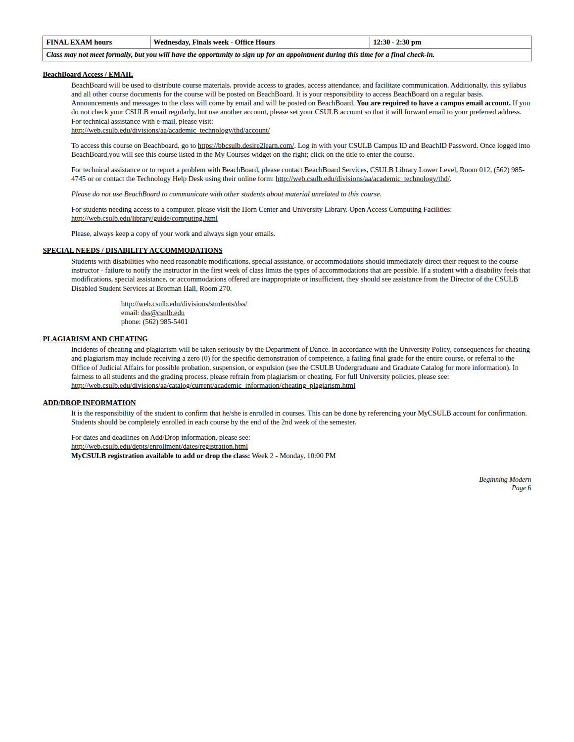| FINAL EXAM hours | Wednesday, Finals week - Office Hours | 12:30 - 2:30 pm |
| Class may not meet formally, but you will have the opportunity to sign up for an appointment during this time for a final check-in. |
BeachBoard Access / EMAIL
BeachBoard will be used to distribute course materials, provide access to grades, access attendance, and facilitate communication. Additionally, this syllabus and all other course documents for the course will be posted on BeachBoard. It is your responsibility to access BeachBoard on a regular basis. Announcements and messages to the class will come by email and will be posted on BeachBoard. You are required to have a campus email account. If you do not check your CSULB email regularly, but use another account, please set your CSULB account so that it will forward email to your preferred address. For technical assistance with e-mail, please visit:
http://web.csulb.edu/divisions/aa/academic_technology/thd/account/
To access this course on Beachboard, go to https://bbcsulb.desire2learn.com/. Log in with your CSULB Campus ID and BeachID Password. Once logged into BeachBoard,you will see this course listed in the My Courses widget on the right; click on the title to enter the course.
For technical assistance or to report a problem with BeachBoard, please contact BeachBoard Services, CSULB Library Lower Level, Room 012, (562) 985-4745 or or contact the Technology Help Desk using their online form: http://web.csulb.edu/divisions/aa/academic_technology/thd/.
Please do not use BeachBoard to communicate with other students about material unrelated to this course.
For students needing access to a computer, please visit the Horn Center and University Library. Open Access Computing Facilities: http://web.csulb.edu/library/guide/computing.html
Please, always keep a copy of your work and always sign your emails.
SPECIAL NEEDS / DISABILITY ACCOMMODATIONS
Students with disabilities who need reasonable modifications, special assistance, or accommodations should immediately direct their request to the course instructor - failure to notify the instructor in the first week of class limits the types of accommodations that are possible. If a student with a disability feels that modifications, special assistance, or accommodations offered are inappropriate or insufficient, they should see assistance from the Director of the CSULB Disabled Student Services at Brotman Hall, Room 270.
http://web.csulb.edu/divisions/students/dss/
email: dss@csulb.edu
phone: (562) 985-5401
PLAGIARISM AND CHEATING
Incidents of cheating and plagiarism will be taken seriously by the Department of Dance. In accordance with the University Policy, consequences for cheating and plagiarism may include receiving a zero (0) for the specific demonstration of competence, a failing final grade for the entire course, or referral to the Office of Judicial Affairs for possible probation, suspension, or expulsion (see the CSULB Undergraduate and Graduate Catalog for more information). In fairness to all students and the grading process, please refrain from plagiarism or cheating. For full University policies, please see:
http://web.csulb.edu/divisions/aa/catalog/current/academic_information/cheating_plagiarism.html
ADD/DROP INFORMATION
It is the responsibility of the student to confirm that he/she is enrolled in courses. This can be done by referencing your MyCSULB account for confirmation. Students should be completely enrolled in each course by the end of the 2nd week of the semester.
For dates and deadlines on Add/Drop information, please see:
http://web.csulb.edu/depts/enrollment/dates/registration.html
MyCSULB registration available to add or drop the class: Week 2 - Monday, 10:00 PM
Beginning Modern
Page 6